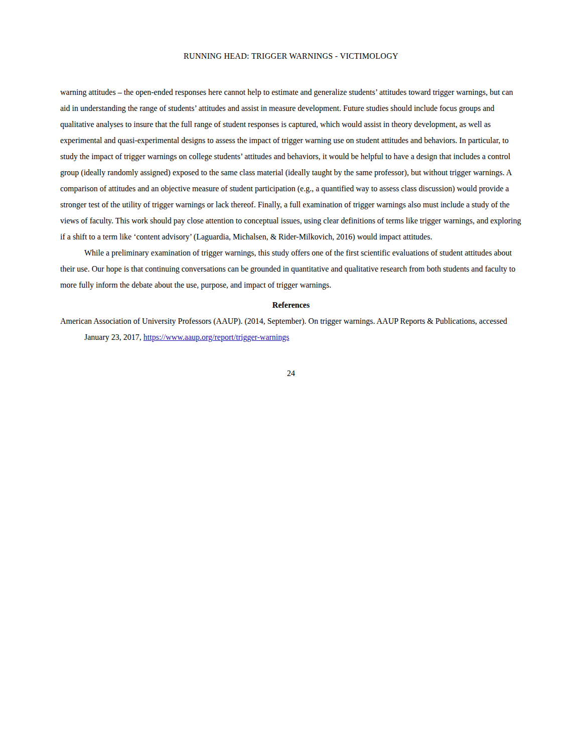RUNNING HEAD: TRIGGER WARNINGS - VICTIMOLOGY
warning attitudes – the open-ended responses here cannot help to estimate and generalize students’ attitudes toward trigger warnings, but can aid in understanding the range of students’ attitudes and assist in measure development. Future studies should include focus groups and qualitative analyses to insure that the full range of student responses is captured, which would assist in theory development, as well as experimental and quasi-experimental designs to assess the impact of trigger warning use on student attitudes and behaviors. In particular, to study the impact of trigger warnings on college students’ attitudes and behaviors, it would be helpful to have a design that includes a control group (ideally randomly assigned) exposed to the same class material (ideally taught by the same professor), but without trigger warnings. A comparison of attitudes and an objective measure of student participation (e.g., a quantified way to assess class discussion) would provide a stronger test of the utility of trigger warnings or lack thereof. Finally, a full examination of trigger warnings also must include a study of the views of faculty. This work should pay close attention to conceptual issues, using clear definitions of terms like trigger warnings, and exploring if a shift to a term like ‘content advisory’ (Laguardia, Michalsen, & Rider-Milkovich, 2016) would impact attitudes.
While a preliminary examination of trigger warnings, this study offers one of the first scientific evaluations of student attitudes about their use. Our hope is that continuing conversations can be grounded in quantitative and qualitative research from both students and faculty to more fully inform the debate about the use, purpose, and impact of trigger warnings.
References
American Association of University Professors (AAUP). (2014, September). On trigger warnings. AAUP Reports & Publications, accessed January 23, 2017, https://www.aaup.org/report/trigger-warnings
24